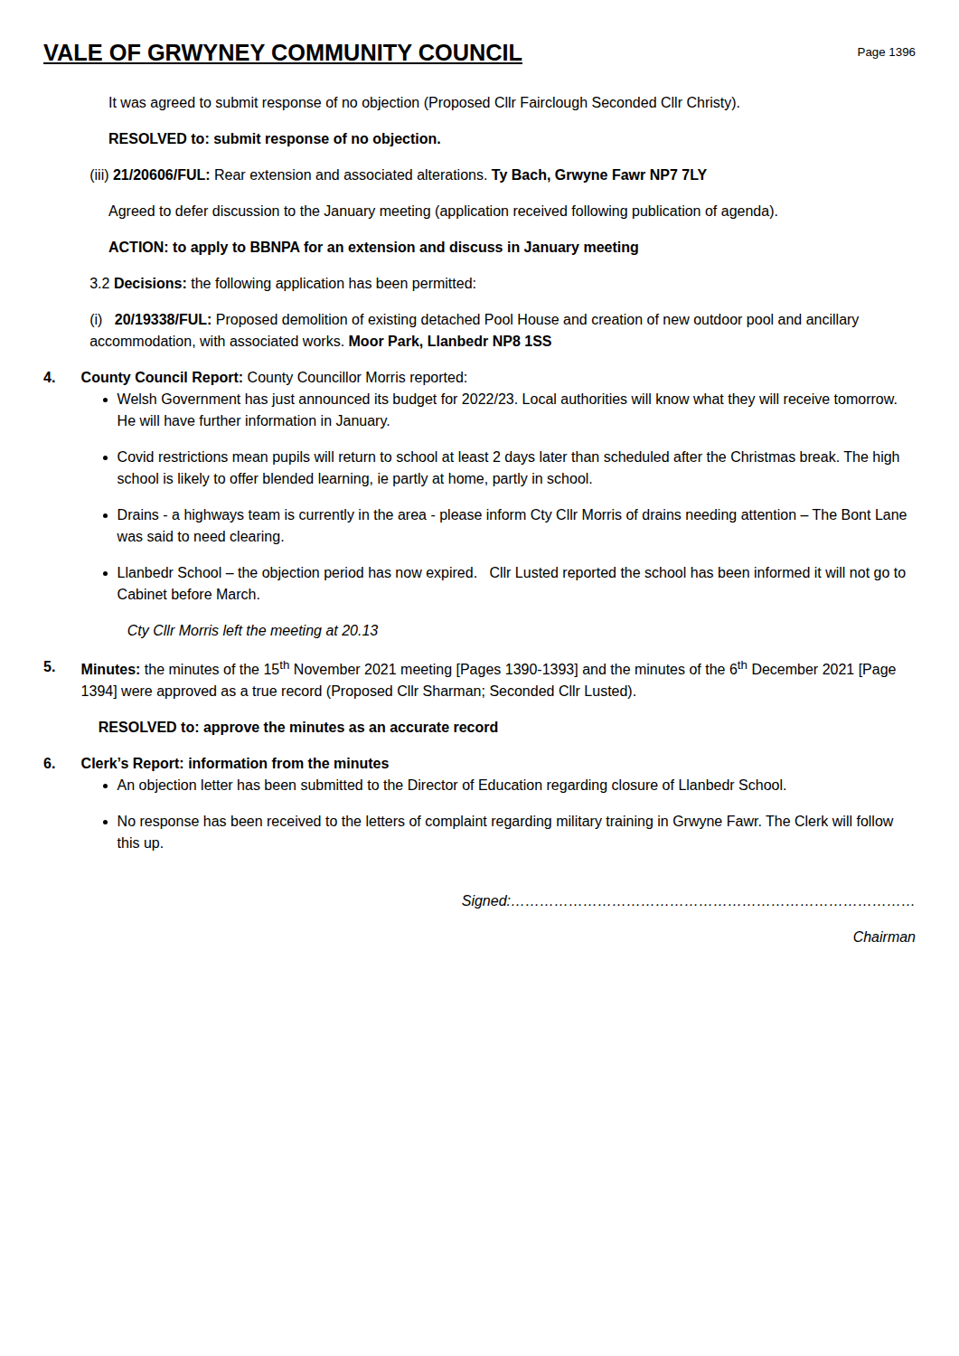VALE OF GRWYNEY COMMUNITY COUNCIL
Page 1396
It was agreed to submit response of no objection (Proposed Cllr Fairclough Seconded Cllr Christy).
RESOLVED to: submit response of no objection.
(iii) 21/20606/FUL: Rear extension and associated alterations. Ty Bach, Grwyne Fawr NP7 7LY
Agreed to defer discussion to the January meeting (application received following publication of agenda).
ACTION: to apply to BBNPA for an extension and discuss in January meeting
3.2 Decisions: the following application has been permitted:
(i) 20/19338/FUL: Proposed demolition of existing detached Pool House and creation of new outdoor pool and ancillary accommodation, with associated works. Moor Park, Llanbedr NP8 1SS
4. County Council Report: County Councillor Morris reported:
Welsh Government has just announced its budget for 2022/23. Local authorities will know what they will receive tomorrow. He will have further information in January.
Covid restrictions mean pupils will return to school at least 2 days later than scheduled after the Christmas break. The high school is likely to offer blended learning, ie partly at home, partly in school.
Drains - a highways team is currently in the area - please inform Cty Cllr Morris of drains needing attention – The Bont Lane was said to need clearing.
Llanbedr School – the objection period has now expired. Cllr Lusted reported the school has been informed it will not go to Cabinet before March.
Cty Cllr Morris left the meeting at 20.13
5. Minutes: the minutes of the 15th November 2021 meeting [Pages 1390-1393] and the minutes of the 6th December 2021 [Page 1394] were approved as a true record (Proposed Cllr Sharman; Seconded Cllr Lusted).
RESOLVED to: approve the minutes as an accurate record
6. Clerk’s Report: information from the minutes
An objection letter has been submitted to the Director of Education regarding closure of Llanbedr School.
No response has been received to the letters of complaint regarding military training in Grwyne Fawr. The Clerk will follow this up.
Signed:…………………………………………………………………………
Chairman